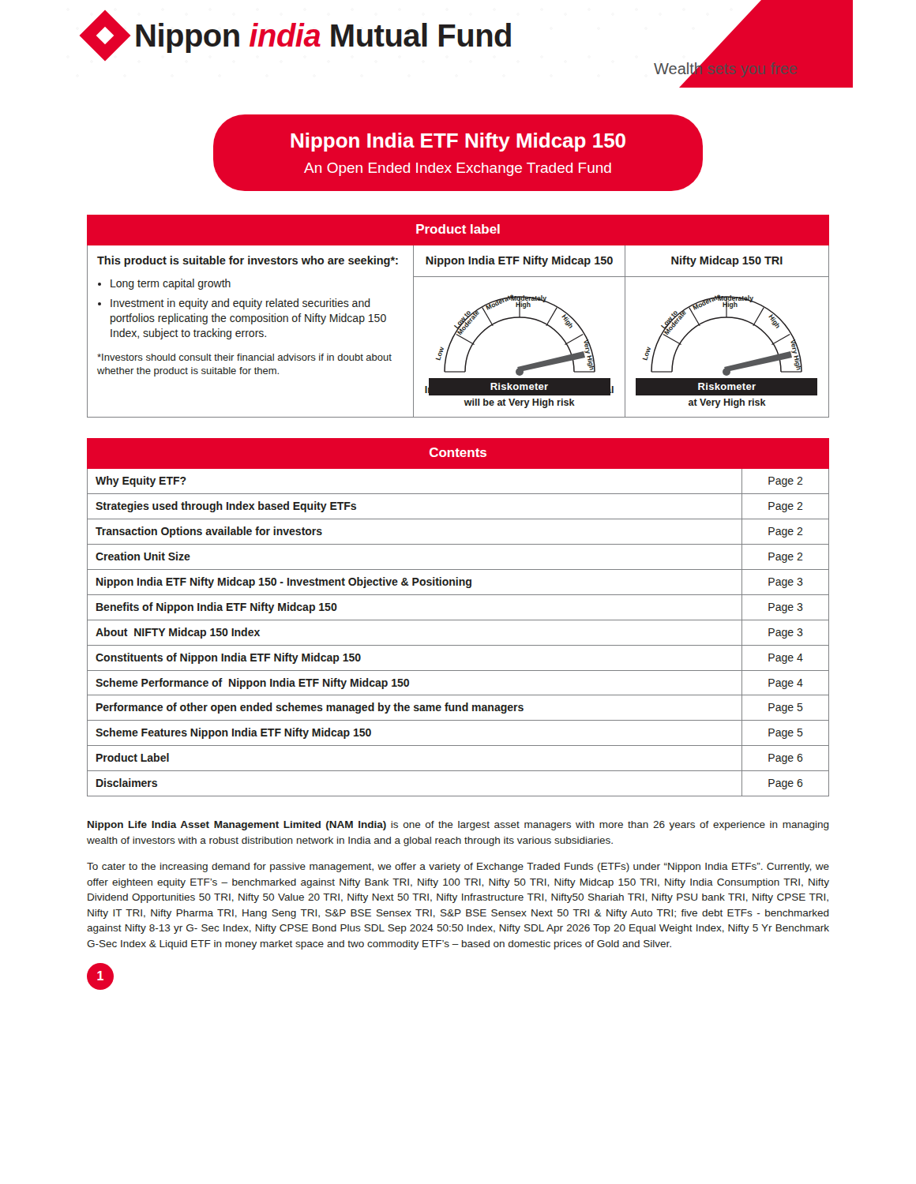Nippon india Mutual Fund
Wealth sets you free
Nippon India ETF Nifty Midcap 150
An Open Ended Index Exchange Traded Fund
| Product label |
| --- |
| This product is suitable for investors who are seeking*: Long term capital growth Investment in equity and equity related securities and portfolios replicating the composition of Nifty Midcap 150 Index, subject to tracking errors. *Investors should consult their financial advisors if in doubt about whether the product is suitable for them. | Nippon India ETF Nifty Midcap 150 | Nifty Midcap 150 TRI |
| Low Low to Moderate Moderate Moderately High High Very High Riskometer Investors understand that their principal will be at Very High risk | Low Low to Moderate Moderate Moderately High High Very High Riskometer Benchmark Riskometer is at Very High risk |
| Contents |
| --- |
| Why Equity ETF? | Page 2 |
| Strategies used through Index based Equity ETFs | Page 2 |
| Transaction Options available for investors | Page 2 |
| Creation Unit Size | Page 2 |
| Nippon India ETF Nifty Midcap 150 - Investment Objective & Positioning | Page 3 |
| Benefits of Nippon India ETF Nifty Midcap 150 | Page 3 |
| About NIFTY Midcap 150 Index | Page 3 |
| Constituents of Nippon India ETF Nifty Midcap 150 | Page 4 |
| Scheme Performance of Nippon India ETF Nifty Midcap 150 | Page 4 |
| Performance of other open ended schemes managed by the same fund managers | Page 5 |
| Scheme Features Nippon India ETF Nifty Midcap 150 | Page 5 |
| Product Label | Page 6 |
| Disclaimers | Page 6 |
Nippon Life India Asset Management Limited (NAM India) is one of the largest asset managers with more than 26 years of experience in managing wealth of investors with a robust distribution network in India and a global reach through its various subsidiaries.
To cater to the increasing demand for passive management, we offer a variety of Exchange Traded Funds (ETFs) under “Nippon India ETFs”. Currently, we offer eighteen equity ETF’s – benchmarked against Nifty Bank TRI, Nifty 100 TRI, Nifty 50 TRI, Nifty Midcap 150 TRI, Nifty India Consumption TRI, Nifty Dividend Opportunities 50 TRI, Nifty 50 Value 20 TRI, Nifty Next 50 TRI, Nifty Infrastructure TRI, Nifty50 Shariah TRI, Nifty PSU bank TRI, Nifty CPSE TRI, Nifty IT TRI, Nifty Pharma TRI, Hang Seng TRI, S&P BSE Sensex TRI, S&P BSE Sensex Next 50 TRI & Nifty Auto TRI; five debt ETFs - benchmarked against Nifty 8-13 yr G- Sec Index, Nifty CPSE Bond Plus SDL Sep 2024 50:50 Index, Nifty SDL Apr 2026 Top 20 Equal Weight Index, Nifty 5 Yr Benchmark G-Sec Index & Liquid ETF in money market space and two commodity ETF’s – based on domestic prices of Gold and Silver.
1